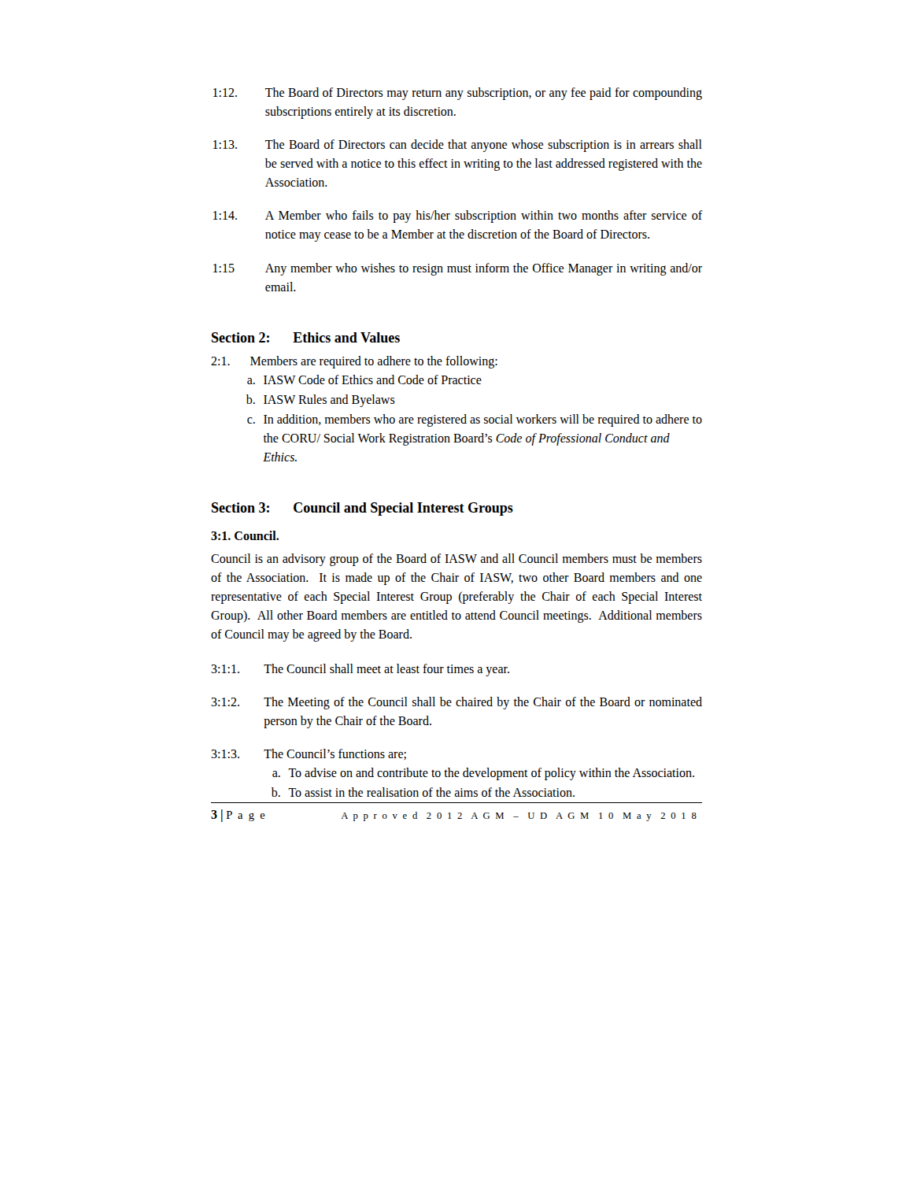1:12.
The Board of Directors may return any subscription, or any fee paid for compounding subscriptions entirely at its discretion.
1:13.
The Board of Directors can decide that anyone whose subscription is in arrears shall be served with a notice to this effect in writing to the last addressed registered with the Association.
1:14.
A Member who fails to pay his/her subscription within two months after service of notice may cease to be a Member at the discretion of the Board of Directors.
1:15
Any member who wishes to resign must inform the Office Manager in writing and/or email.
Section 2: Ethics and Values
2:1.
Members are required to adhere to the following:
IASW Code of Ethics and Code of Practice
IASW Rules and Byelaws
In addition, members who are registered as social workers will be required to adhere to the CORU/ Social Work Registration Board’s Code of Professional Conduct and Ethics.
Section 3: Council and Special Interest Groups
3:1. Council.
Council is an advisory group of the Board of IASW and all Council members must be members of the Association. It is made up of the Chair of IASW, two other Board members and one representative of each Special Interest Group (preferably the Chair of each Special Interest Group). All other Board members are entitled to attend Council meetings. Additional members of Council may be agreed by the Board.
3:1:1.
The Council shall meet at least four times a year.
3:1:2.
The Meeting of the Council shall be chaired by the Chair of the Board or nominated person by the Chair of the Board.
3:1:3.
The Council’s functions are;
To advise on and contribute to the development of policy within the Association.
To assist in the realisation of the aims of the Association.
3 | P a g e A p p r o v e d 2 0 1 2 A G M – U D A G M 1 0 M a y 2 0 1 8